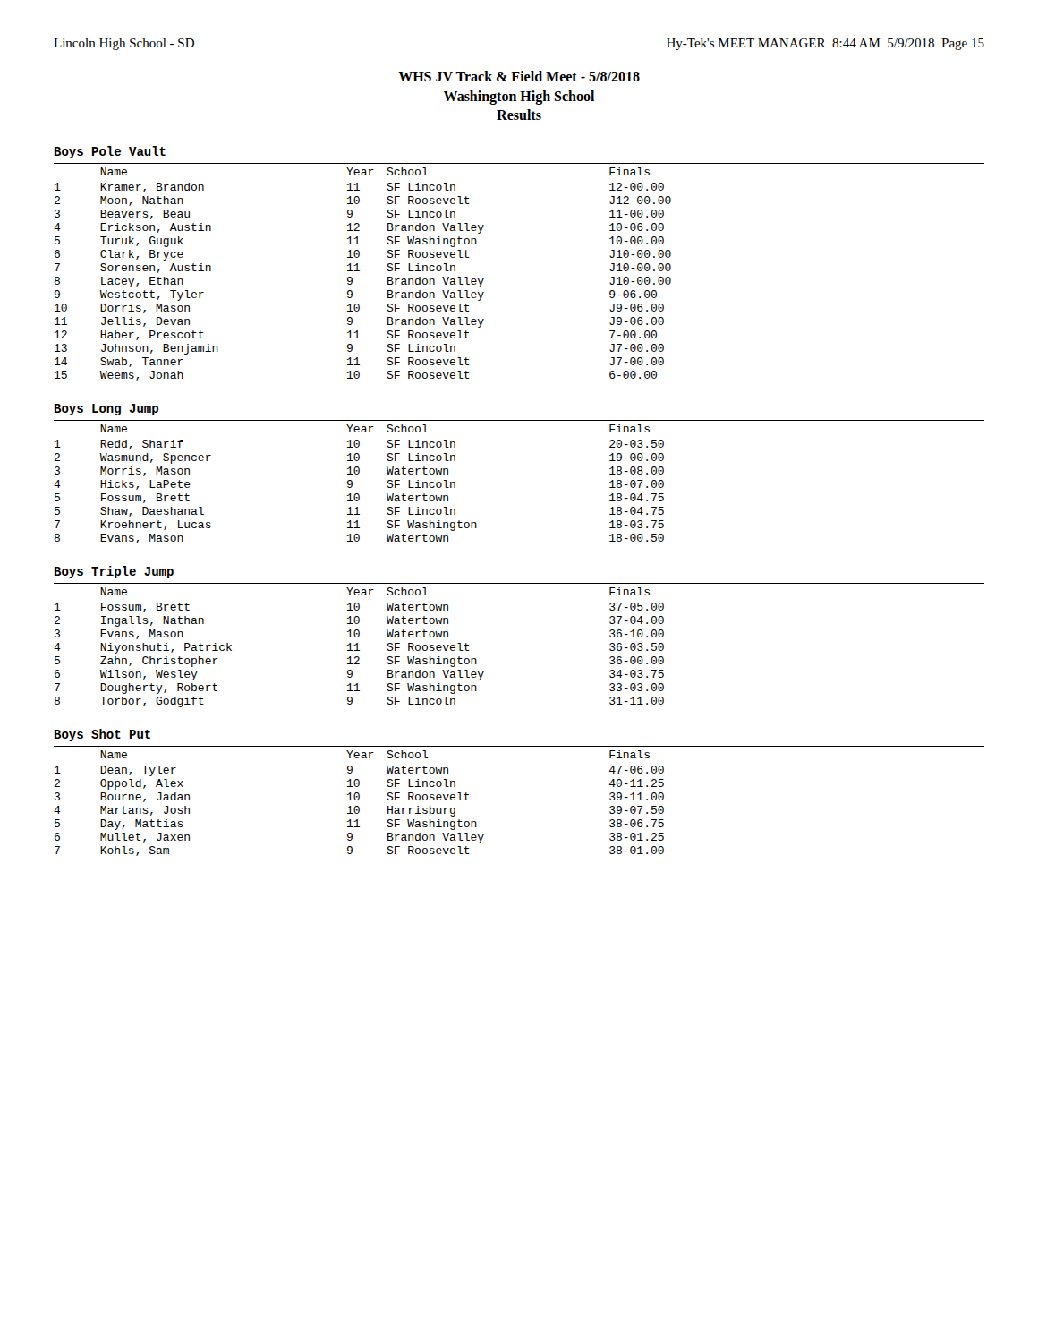Lincoln High School - SD Hy-Tek's MEET MANAGER 8:44 AM 5/9/2018 Page 15
WHS JV Track & Field Meet - 5/8/2018
Washington High School
Results
Boys Pole Vault
| | Name | Year | School | Finals |
| --- | --- | --- | --- | --- |
| 1 | Kramer, Brandon | 11 | SF Lincoln | 12-00.00 |
| 2 | Moon, Nathan | 10 | SF Roosevelt | J12-00.00 |
| 3 | Beavers, Beau | 9 | SF Lincoln | 11-00.00 |
| 4 | Erickson, Austin | 12 | Brandon Valley | 10-06.00 |
| 5 | Turuk, Guguk | 11 | SF Washington | 10-00.00 |
| 6 | Clark, Bryce | 10 | SF Roosevelt | J10-00.00 |
| 7 | Sorensen, Austin | 11 | SF Lincoln | J10-00.00 |
| 8 | Lacey, Ethan | 9 | Brandon Valley | J10-00.00 |
| 9 | Westcott, Tyler | 9 | Brandon Valley | 9-06.00 |
| 10 | Dorris, Mason | 10 | SF Roosevelt | J9-06.00 |
| 11 | Jellis, Devan | 9 | Brandon Valley | J9-06.00 |
| 12 | Haber, Prescott | 11 | SF Roosevelt | 7-00.00 |
| 13 | Johnson, Benjamin | 9 | SF Lincoln | J7-00.00 |
| 14 | Swab, Tanner | 11 | SF Roosevelt | J7-00.00 |
| 15 | Weems, Jonah | 10 | SF Roosevelt | 6-00.00 |
Boys Long Jump
| | Name | Year | School | Finals |
| --- | --- | --- | --- | --- |
| 1 | Redd, Sharif | 10 | SF Lincoln | 20-03.50 |
| 2 | Wasmund, Spencer | 10 | SF Lincoln | 19-00.00 |
| 3 | Morris, Mason | 10 | Watertown | 18-08.00 |
| 4 | Hicks, LaPete | 9 | SF Lincoln | 18-07.00 |
| 5 | Fossum, Brett | 10 | Watertown | 18-04.75 |
| 5 | Shaw, Daeshanal | 11 | SF Lincoln | 18-04.75 |
| 7 | Kroehnert, Lucas | 11 | SF Washington | 18-03.75 |
| 8 | Evans, Mason | 10 | Watertown | 18-00.50 |
Boys Triple Jump
| | Name | Year | School | Finals |
| --- | --- | --- | --- | --- |
| 1 | Fossum, Brett | 10 | Watertown | 37-05.00 |
| 2 | Ingalls, Nathan | 10 | Watertown | 37-04.00 |
| 3 | Evans, Mason | 10 | Watertown | 36-10.00 |
| 4 | Niyonshuti, Patrick | 11 | SF Roosevelt | 36-03.50 |
| 5 | Zahn, Christopher | 12 | SF Washington | 36-00.00 |
| 6 | Wilson, Wesley | 9 | Brandon Valley | 34-03.75 |
| 7 | Dougherty, Robert | 11 | SF Washington | 33-03.00 |
| 8 | Torbor, Godgift | 9 | SF Lincoln | 31-11.00 |
Boys Shot Put
| | Name | Year | School | Finals |
| --- | --- | --- | --- | --- |
| 1 | Dean, Tyler | 9 | Watertown | 47-06.00 |
| 2 | Oppold, Alex | 10 | SF Lincoln | 40-11.25 |
| 3 | Bourne, Jadan | 10 | SF Roosevelt | 39-11.00 |
| 4 | Martans, Josh | 10 | Harrisburg | 39-07.50 |
| 5 | Day, Mattias | 11 | SF Washington | 38-06.75 |
| 6 | Mullet, Jaxen | 9 | Brandon Valley | 38-01.25 |
| 7 | Kohls, Sam | 9 | SF Roosevelt | 38-01.00 |